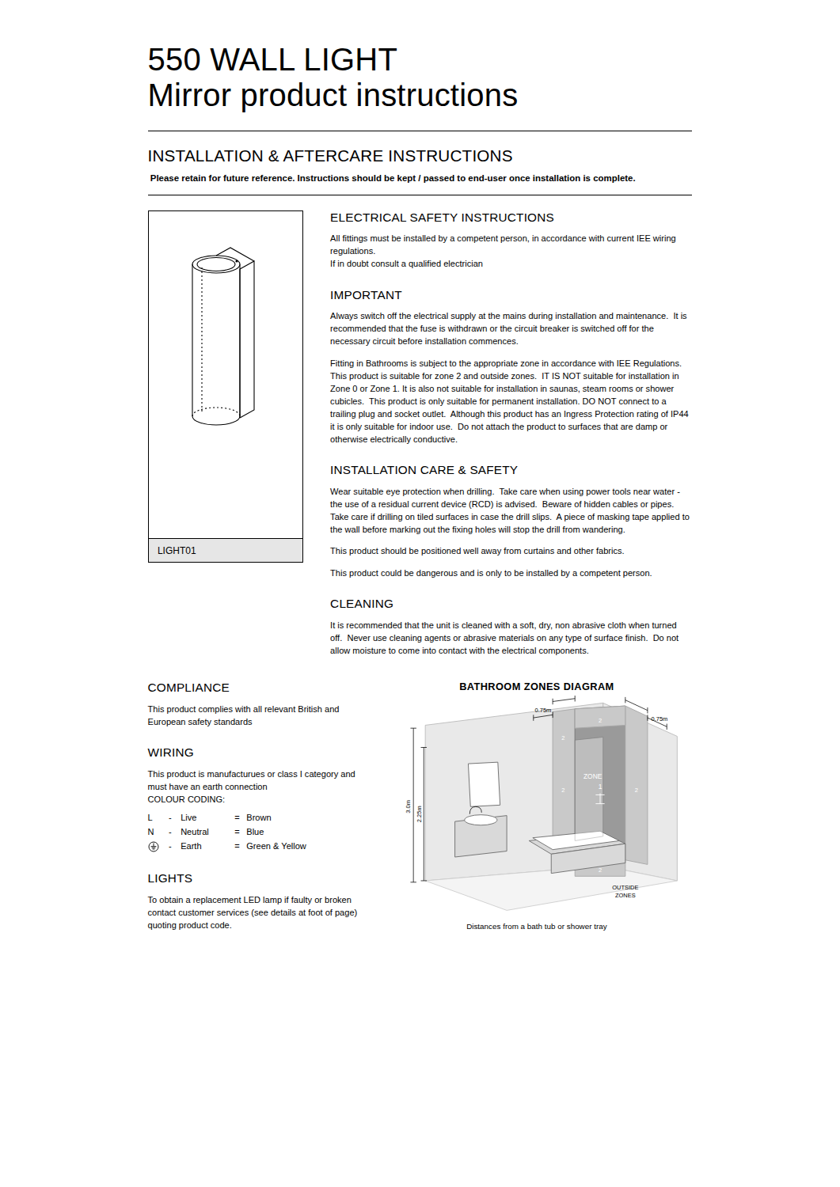550 WALL LIGHTMirror product instructions
INSTALLATION & AFTERCARE INSTRUCTIONS
Please retain for future reference. Instructions should be kept / passed to end-user once installation is complete.
LIGHT01
ELECTRICAL SAFETY INSTRUCTIONS
All fittings must be installed by a competent person, in accordance with current IEE wiring regulations.
If in doubt consult a qualified electrician
IMPORTANT
Always switch off the electrical supply at the mains during installation and maintenance. It is recommended that the fuse is withdrawn or the circuit breaker is switched off for the necessary circuit before installation commences.
Fitting in Bathrooms is subject to the appropriate zone in accordance with IEE Regulations. This product is suitable for zone 2 and outside zones. IT IS NOT suitable for installation in Zone 0 or Zone 1. It is also not suitable for installation in saunas, steam rooms or shower cubicles. This product is only suitable for permanent installation. DO NOT connect to a trailing plug and socket outlet. Although this product has an Ingress Protection rating of IP44 it is only suitable for indoor use. Do not attach the product to surfaces that are damp or otherwise electrically conductive.
INSTALLATION CARE & SAFETY
Wear suitable eye protection when drilling. Take care when using power tools near water - the use of a residual current device (RCD) is advised. Beware of hidden cables or pipes. Take care if drilling on tiled surfaces in case the drill slips. A piece of masking tape applied to the wall before marking out the fixing holes will stop the drill from wandering.
This product should be positioned well away from curtains and other fabrics.
This product could be dangerous and is only to be installed by a competent person.
CLEANING
It is recommended that the unit is cleaned with a soft, dry, non abrasive cloth when turned off. Never use cleaning agents or abrasive materials on any type of surface finish. Do not allow moisture to come into contact with the electrical components.
COMPLIANCE
This product complies with all relevant British and European safety standards
WIRING
This product is manufacturues or class I category and must have an earth connection
COLOUR CODING:
L-Live=Brown
N-Neutral=Blue
-Earth=Green & Yellow
LIGHTS
To obtain a replacement LED lamp if faulty or broken contact customer services (see details at foot of page) quoting product code.
BATHROOM ZONES DIAGRAM
ZONE 1 2 2 2 2 2 0.6m 0.75m 0.6m 0.75m 3.0m 2.25m OUTSIDE ZONES
Distances from a bath tub or shower tray